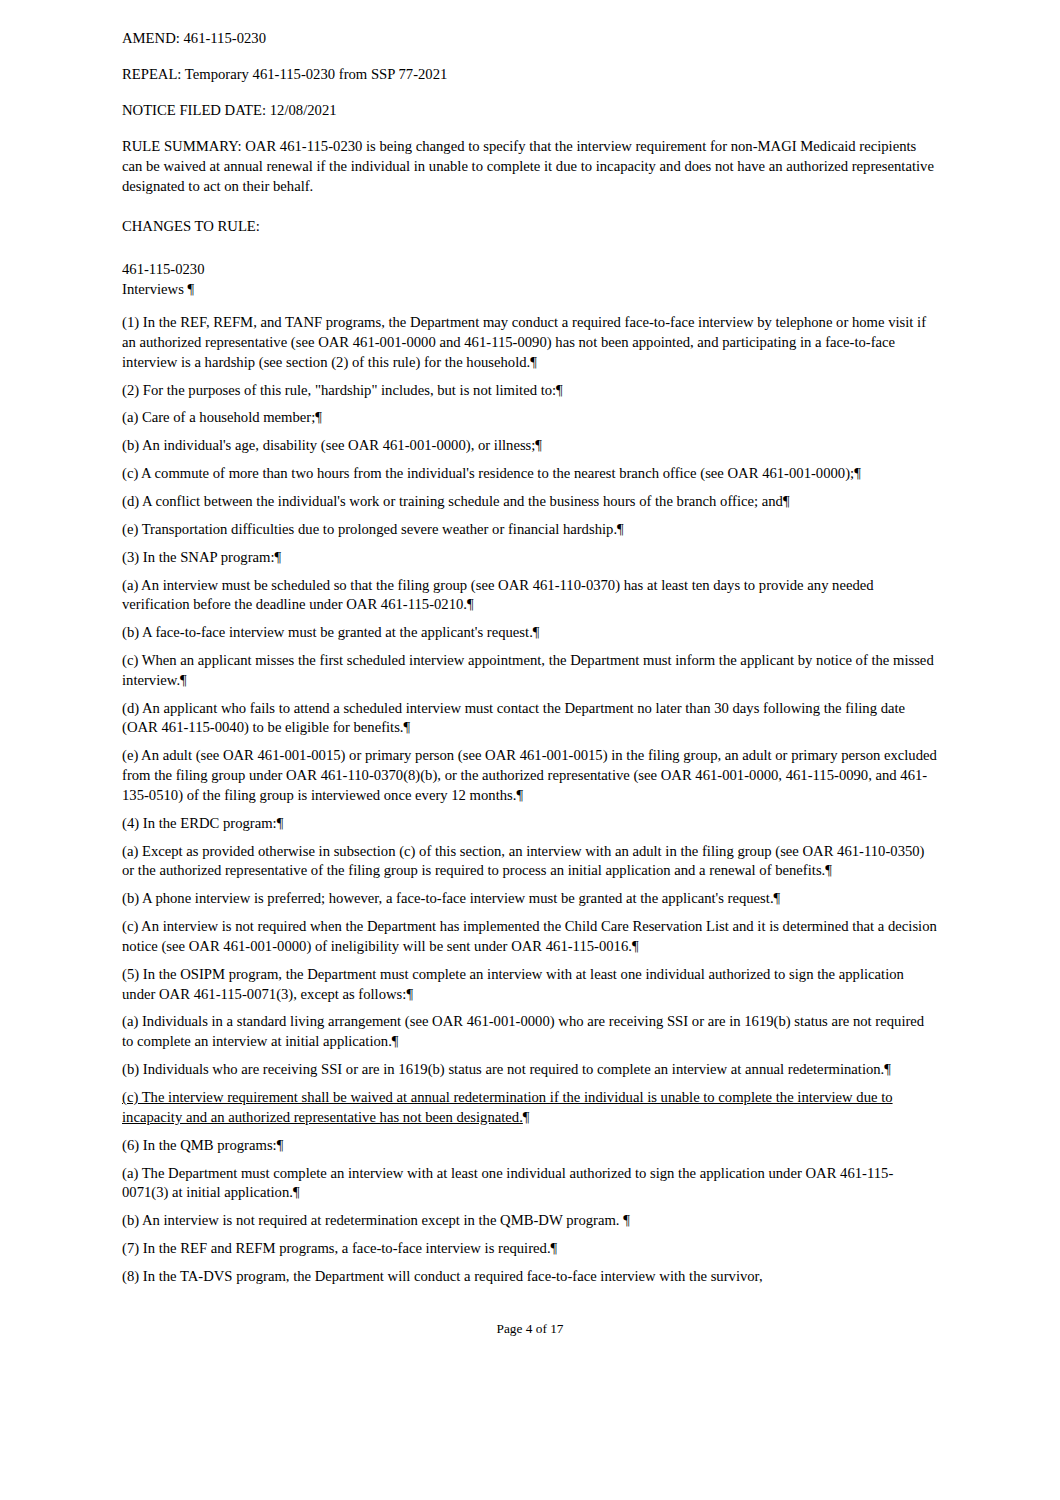AMEND: 461-115-0230
REPEAL: Temporary 461-115-0230 from SSP 77-2021
NOTICE FILED DATE: 12/08/2021
RULE SUMMARY: OAR 461-115-0230 is being changed to specify that the interview requirement for non-MAGI Medicaid recipients can be waived at annual renewal if the individual in unable to complete it due to incapacity and does not have an authorized representative designated to act on their behalf.
CHANGES TO RULE:
461-115-0230
Interviews ¶
(1) In the REF, REFM, and TANF programs, the Department may conduct a required face-to-face interview by telephone or home visit if an authorized representative (see OAR 461-001-0000 and 461-115-0090) has not been appointed, and participating in a face-to-face interview is a hardship (see section (2) of this rule) for the household.¶
(2) For the purposes of this rule, "hardship" includes, but is not limited to:¶
(a) Care of a household member;¶
(b) An individual's age, disability (see OAR 461-001-0000), or illness;¶
(c) A commute of more than two hours from the individual's residence to the nearest branch office (see OAR 461-001-0000);¶
(d) A conflict between the individual's work or training schedule and the business hours of the branch office; and¶
(e) Transportation difficulties due to prolonged severe weather or financial hardship.¶
(3) In the SNAP program:¶
(a) An interview must be scheduled so that the filing group (see OAR 461-110-0370) has at least ten days to provide any needed verification before the deadline under OAR 461-115-0210.¶
(b) A face-to-face interview must be granted at the applicant's request.¶
(c) When an applicant misses the first scheduled interview appointment, the Department must inform the applicant by notice of the missed interview.¶
(d) An applicant who fails to attend a scheduled interview must contact the Department no later than 30 days following the filing date (OAR 461-115-0040) to be eligible for benefits.¶
(e) An adult (see OAR 461-001-0015) or primary person (see OAR 461-001-0015) in the filing group, an adult or primary person excluded from the filing group under OAR 461-110-0370(8)(b), or the authorized representative (see OAR 461-001-0000, 461-115-0090, and 461-135-0510) of the filing group is interviewed once every 12 months.¶
(4) In the ERDC program:¶
(a) Except as provided otherwise in subsection (c) of this section, an interview with an adult in the filing group (see OAR 461-110-0350) or the authorized representative of the filing group is required to process an initial application and a renewal of benefits.¶
(b) A phone interview is preferred; however, a face-to-face interview must be granted at the applicant's request.¶
(c) An interview is not required when the Department has implemented the Child Care Reservation List and it is determined that a decision notice (see OAR 461-001-0000) of ineligibility will be sent under OAR 461-115-0016.¶
(5) In the OSIPM program, the Department must complete an interview with at least one individual authorized to sign the application under OAR 461-115-0071(3), except as follows:¶
(a) Individuals in a standard living arrangement (see OAR 461-001-0000) who are receiving SSI or are in 1619(b) status are not required to complete an interview at initial application.¶
(b) Individuals who are receiving SSI or are in 1619(b) status are not required to complete an interview at annual redetermination.¶
(c) The interview requirement shall be waived at annual redetermination if the individual is unable to complete the interview due to incapacity and an authorized representative has not been designated.¶
(6) In the QMB programs:¶
(a) The Department must complete an interview with at least one individual authorized to sign the application under OAR 461-115-0071(3) at initial application.¶
(b) An interview is not required at redetermination except in the QMB-DW program. ¶
(7) In the REF and REFM programs, a face-to-face interview is required.¶
(8) In the TA-DVS program, the Department will conduct a required face-to-face interview with the survivor,
Page 4 of 17